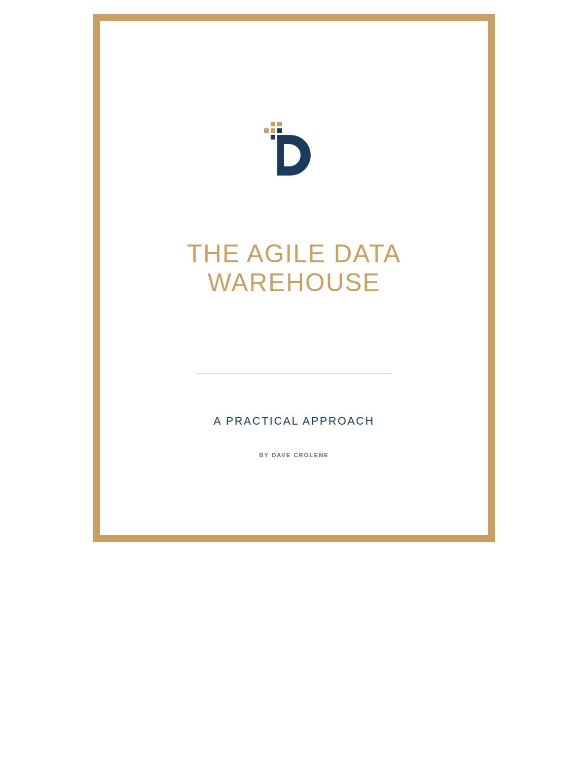The Agile Data
Warehouse
A Practical Approach
by Dave Crolene